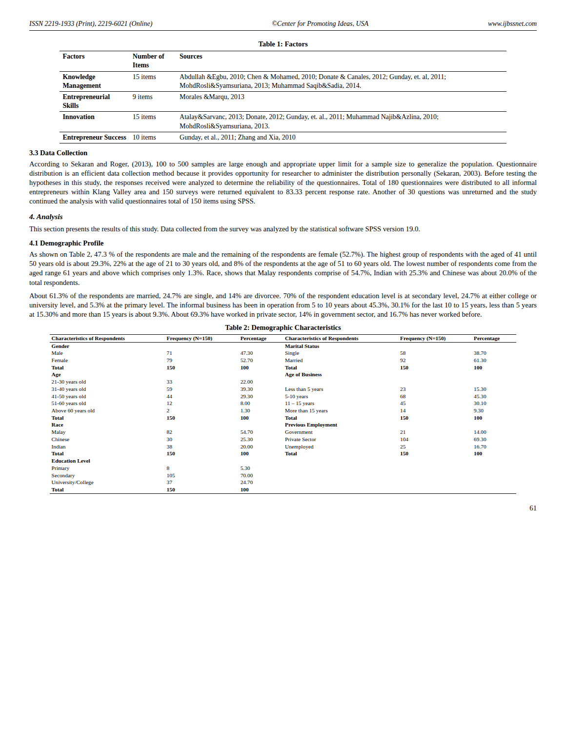ISSN 2219-1933 (Print), 2219-6021 (Online) ©Center for Promoting Ideas, USA www.ijbssnet.com
Table 1: Factors
| Factors | Number of Items | Sources |
| --- | --- | --- |
| Knowledge Management | 15 items | Abdullah &Egbu, 2010; Chen & Mohamed, 2010; Donate & Canales, 2012; Gunday, et. al, 2011; MohdRosli&Syamsuriana, 2013; Muhammad Saqib&Sadia, 2014. |
| Entrepreneurial Skills | 9 items | Morales &Marqu, 2013 |
| Innovation | 15 items | Atalay&Sarvanc, 2013; Donate, 2012; Gunday, et. al., 2011; Muhammad Najib&Azlina, 2010; MohdRosli&Syamsuriana, 2013. |
| Entrepreneur Success | 10 items | Gunday, et al., 2011; Zhang and Xia, 2010 |
3.3 Data Collection
According to Sekaran and Roger, (2013), 100 to 500 samples are large enough and appropriate upper limit for a sample size to generalize the population. Questionnaire distribution is an efficient data collection method because it provides opportunity for researcher to administer the distribution personally (Sekaran, 2003). Before testing the hypotheses in this study, the responses received were analyzed to determine the reliability of the questionnaires. Total of 180 questionnaires were distributed to all informal entrepreneurs within Klang Valley area and 150 surveys were returned equivalent to 83.33 percent response rate. Another of 30 questions was unreturned and the study continued the analysis with valid questionnaires total of 150 items using SPSS.
4. Analysis
This section presents the results of this study. Data collected from the survey was analyzed by the statistical software SPSS version 19.0.
4.1 Demographic Profile
As shown on Table 2, 47.3 % of the respondents are male and the remaining of the respondents are female (52.7%). The highest group of respondents with the aged of 41 until 50 years old is about 29.3%, 22% at the age of 21 to 30 years old, and 8% of the respondents at the age of 51 to 60 years old. The lowest number of respondents come from the aged range 61 years and above which comprises only 1.3%. Race, shows that Malay respondents comprise of 54.7%, Indian with 25.3% and Chinese was about 20.0% of the total respondents.
About 61.3% of the respondents are married, 24.7% are single, and 14% are divorcee. 70% of the respondent education level is at secondary level, 24.7% at either college or university level, and 5.3% at the primary level. The informal business has been in operation from 5 to 10 years about 45.3%, 30.1% for the last 10 to 15 years, less than 5 years at 15.30% and more than 15 years is about 9.3%. About 69.3% have worked in private sector, 14% in government sector, and 16.7% has never worked before.
Table 2: Demographic Characteristics
| Characteristics of Respondents | Frequency (N=150) | Percentage | Characteristics of Respondents | Frequency (N=150) | Percentage |
| Gender | | | Marital Status | | |
| Male | 71 | 47.30 | Single | 58 | 38.70 |
| Female | 79 | 52.70 | Married | 92 | 61.30 |
| Total | 150 | 100 | Total | 150 | 100 |
| Age | | | Age of Business | | |
| 21-30 years old | 33 | 22.00 | | | |
| 31-40 years old | 59 | 39.30 | Less than 5 years | 23 | 15.30 |
| 41-50 years old | 44 | 29.30 | 5-10 years | 68 | 45.30 |
| 51-60 years old | 12 | 8.00 | 11 – 15 years | 45 | 30.10 |
| Above 60 years old | 2 | 1.30 | More than 15 years | 14 | 9.30 |
| Total | 150 | 100 | Total | 150 | 100 |
| Race | | | Previous Employment | | |
| Malay | 82 | 54.70 | Government | 21 | 14.00 |
| Chinese | 30 | 25.30 | Private Sector | 104 | 69.30 |
| Indian | 38 | 20.00 | Unemployed | 25 | 16.70 |
| Total | 150 | 100 | Total | 150 | 100 |
| Education Level | | | | | |
| Primary | 8 | 5.30 | | | |
| Secondary | 105 | 70.00 | | | |
| University/College | 37 | 24.70 | | | |
| Total | 150 | 100 | | | |
61